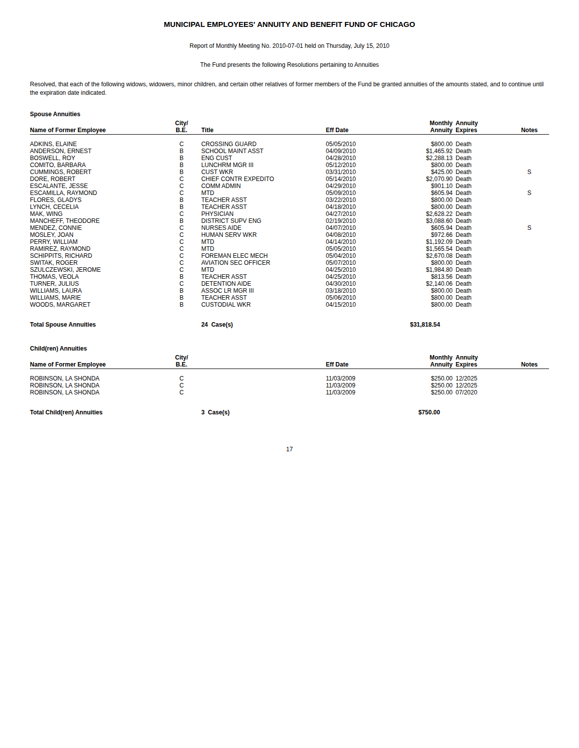MUNICIPAL EMPLOYEES' ANNUITY AND BENEFIT FUND OF CHICAGO
Report of Monthly Meeting No. 2010-07-01 held on Thursday, July 15, 2010
The Fund presents the following Resolutions pertaining to Annuities
Resolved, that each of the following widows, widowers, minor children, and certain other relatives of former members of the Fund be granted annuities of the amounts stated, and to continue until the expiration date indicated.
Spouse Annuities
| | City/ | | | Monthly | Annuity | |
| --- | --- | --- | --- | --- | --- | --- |
| Name of Former Employee | B.E. | Title | Eff Date | Annuity | Expires | Notes |
| ADKINS, ELAINE | C | CROSSING GUARD | 05/05/2010 | $800.00 | Death | |
| ANDERSON, ERNEST | B | SCHOOL MAINT ASST | 04/09/2010 | $1,465.92 | Death | |
| BOSWELL, ROY | B | ENG CUST | 04/28/2010 | $2,288.13 | Death | |
| COMITO, BARBARA | B | LUNCHRM MGR III | 05/12/2010 | $800.00 | Death | |
| CUMMINGS, ROBERT | B | CUST WKR | 03/31/2010 | $425.00 | Death | S |
| DORE, ROBERT | C | CHIEF CONTR EXPEDITO | 05/14/2010 | $2,070.90 | Death | |
| ESCALANTE, JESSE | C | COMM ADMIN | 04/29/2010 | $901.10 | Death | |
| ESCAMILLA, RAYMOND | C | MTD | 05/09/2010 | $605.94 | Death | S |
| FLORES, GLADYS | B | TEACHER ASST | 03/22/2010 | $800.00 | Death | |
| LYNCH, CECELIA | B | TEACHER ASST | 04/18/2010 | $800.00 | Death | |
| MAK, WING | C | PHYSICIAN | 04/27/2010 | $2,628.22 | Death | |
| MANCHEFF, THEODORE | B | DISTRICT SUPV ENG | 02/19/2010 | $3,088.60 | Death | |
| MENDEZ, CONNIE | C | NURSES AIDE | 04/07/2010 | $605.94 | Death | S |
| MOSLEY, JOAN | C | HUMAN SERV WKR | 04/08/2010 | $972.66 | Death | |
| PERRY, WILLIAM | C | MTD | 04/14/2010 | $1,192.09 | Death | |
| RAMIREZ, RAYMOND | C | MTD | 05/05/2010 | $1,565.54 | Death | |
| SCHIPPITS, RICHARD | C | FOREMAN ELEC MECH | 05/04/2010 | $2,670.08 | Death | |
| SWITAK, ROGER | C | AVIATION SEC OFFICER | 05/07/2010 | $800.00 | Death | |
| SZULCZEWSKI, JEROME | C | MTD | 04/25/2010 | $1,984.80 | Death | |
| THOMAS, VEOLA | B | TEACHER ASST | 04/25/2010 | $813.56 | Death | |
| TURNER, JULIUS | C | DETENTION AIDE | 04/30/2010 | $2,140.06 | Death | |
| WILLIAMS, LAURA | B | ASSOC LR MGR III | 03/18/2010 | $800.00 | Death | |
| WILLIAMS, MARIE | B | TEACHER ASST | 05/06/2010 | $800.00 | Death | |
| WOODS, MARGARET | B | CUSTODIAL WKR | 04/15/2010 | $800.00 | Death | |
| Total Spouse Annuities | 24 Case(s) | $31,818.54 | |
Child(ren) Annuities
| | City/ | | | Monthly | Annuity | |
| --- | --- | --- | --- | --- | --- | --- |
| Name of Former Employee | B.E. | | Eff Date | Annuity | Expires | Notes |
| ROBINSON, LA SHONDA | C | | 11/03/2009 | $250.00 | 12/2025 | |
| ROBINSON, LA SHONDA | C | | 11/03/2009 | $250.00 | 12/2025 | |
| ROBINSON, LA SHONDA | C | | 11/03/2009 | $250.00 | 07/2020 | |
| Total Child(ren) Annuities | 3 Case(s) | $750.00 | |
17